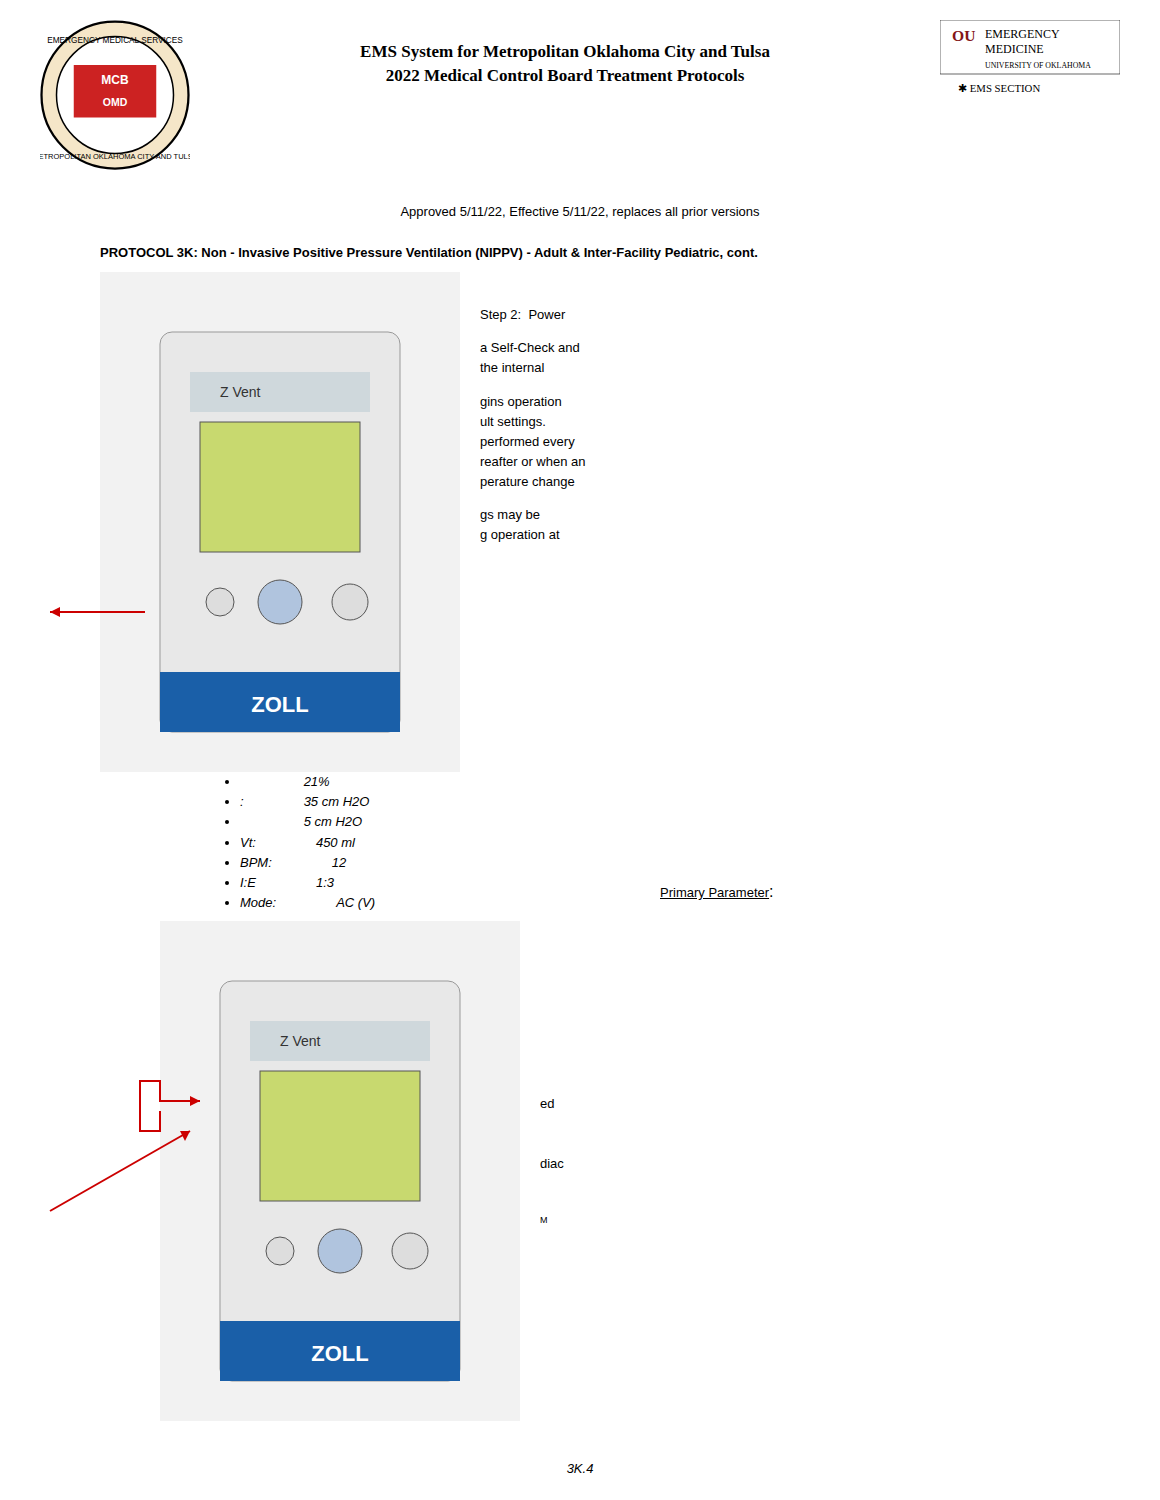EMS System for Metropolitan Oklahoma City and Tulsa
2022 Medical Control Board Treatment Protocols
Approved 5/11/22, Effective 5/11/22, replaces all prior versions
PROTOCOL 3K: Non - Invasive Positive Pressure Ventilation (NIPPV) - Adult & Inter-Facility Pediatric, cont.
Step 2: Power
a Self-Check and
the internal
gins operation
ult settings.
performed every
reafter or when an
perature change
gs may be
g operation at
21%
:35 cm H2O
5 cm H2O
Vt:450 ml
BPM:12
I:E1:3
Mode:AC (V)
Primary Parameter:
ed
diac
M
3K.4